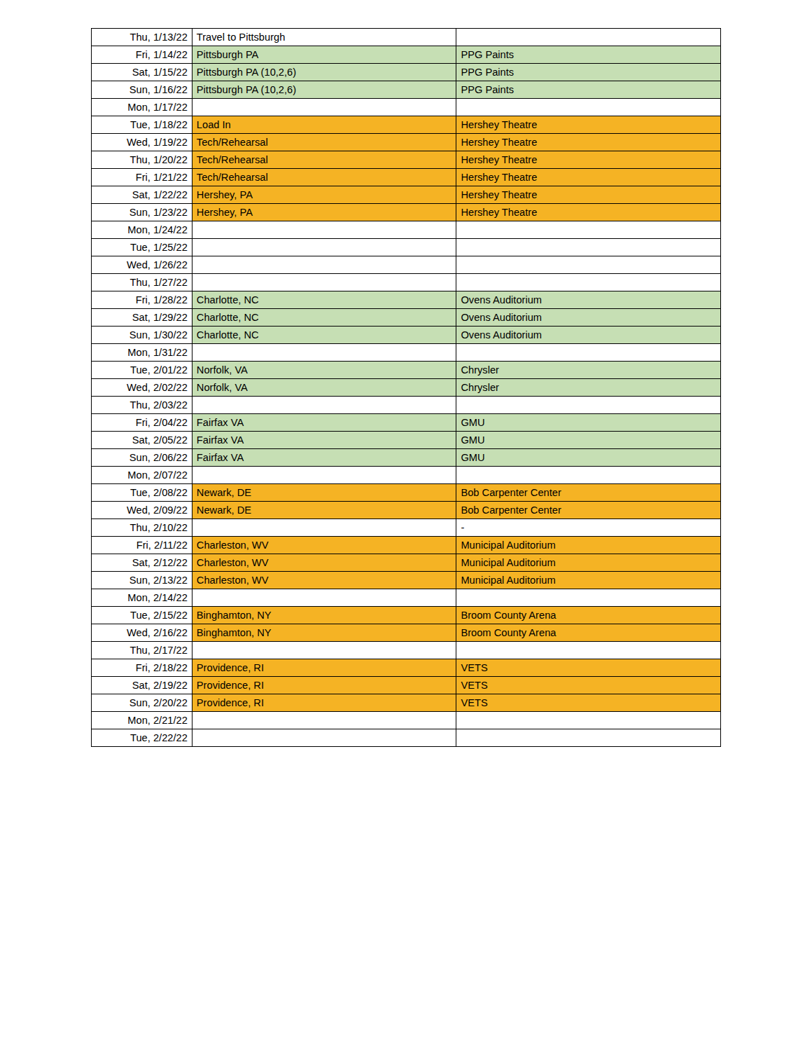| Thu, 1/13/22 | Travel to Pittsburgh | |
| Fri, 1/14/22 | Pittsburgh PA | PPG Paints |
| Sat, 1/15/22 | Pittsburgh PA (10,2,6) | PPG Paints |
| Sun, 1/16/22 | Pittsburgh PA (10,2,6) | PPG Paints |
| Mon, 1/17/22 | | |
| Tue, 1/18/22 | Load In | Hershey Theatre |
| Wed, 1/19/22 | Tech/Rehearsal | Hershey Theatre |
| Thu, 1/20/22 | Tech/Rehearsal | Hershey Theatre |
| Fri, 1/21/22 | Tech/Rehearsal | Hershey Theatre |
| Sat, 1/22/22 | Hershey, PA | Hershey Theatre |
| Sun, 1/23/22 | Hershey, PA | Hershey Theatre |
| Mon, 1/24/22 | | |
| Tue, 1/25/22 | | |
| Wed, 1/26/22 | | |
| Thu, 1/27/22 | | |
| Fri, 1/28/22 | Charlotte, NC | Ovens Auditorium |
| Sat, 1/29/22 | Charlotte, NC | Ovens Auditorium |
| Sun, 1/30/22 | Charlotte, NC | Ovens Auditorium |
| Mon, 1/31/22 | | |
| Tue, 2/01/22 | Norfolk, VA | Chrysler |
| Wed, 2/02/22 | Norfolk, VA | Chrysler |
| Thu, 2/03/22 | | |
| Fri, 2/04/22 | Fairfax VA | GMU |
| Sat, 2/05/22 | Fairfax VA | GMU |
| Sun, 2/06/22 | Fairfax VA | GMU |
| Mon, 2/07/22 | | |
| Tue, 2/08/22 | Newark, DE | Bob Carpenter Center |
| Wed, 2/09/22 | Newark, DE | Bob Carpenter Center |
| Thu, 2/10/22 | | - |
| Fri, 2/11/22 | Charleston, WV | Municipal Auditorium |
| Sat, 2/12/22 | Charleston, WV | Municipal Auditorium |
| Sun, 2/13/22 | Charleston, WV | Municipal Auditorium |
| Mon, 2/14/22 | | |
| Tue, 2/15/22 | Binghamton, NY | Broom County Arena |
| Wed, 2/16/22 | Binghamton, NY | Broom County Arena |
| Thu, 2/17/22 | | |
| Fri, 2/18/22 | Providence, RI | VETS |
| Sat, 2/19/22 | Providence, RI | VETS |
| Sun, 2/20/22 | Providence, RI | VETS |
| Mon, 2/21/22 | | |
| Tue, 2/22/22 | | |